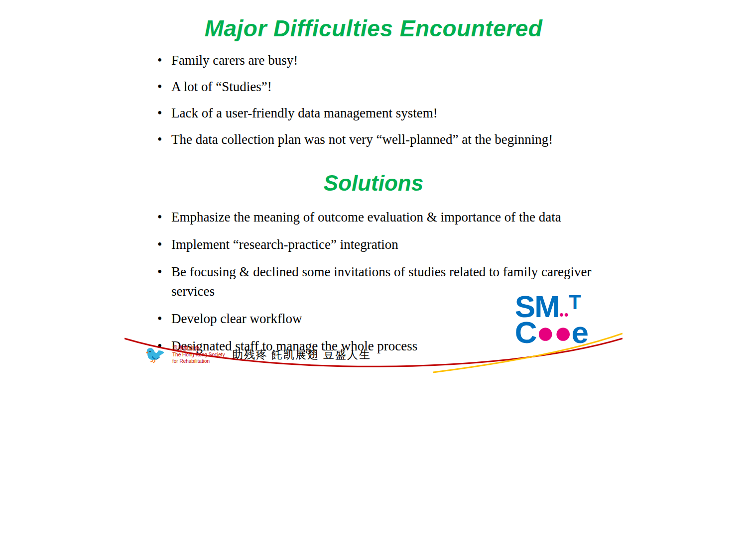Major Difficulties Encountered
Family carers are busy!
A lot of “Studies”!
Lack of a user-friendly data management system!
The data collection plan was not very “well-planned” at the beginning!
Solutions
Emphasize the meaning of outcome evaluation & importance of the data
Implement “research-practice” integration
Be focusing & declined some invitations of studies related to family caregiver services
Develop clear workflow
Designated staff to manage the whole process
SM●●T C●●e
🐦 香港復康會 The Hong Kong Society
for Rehabilitation 助残疼 飥凯展翅 豆盛人生